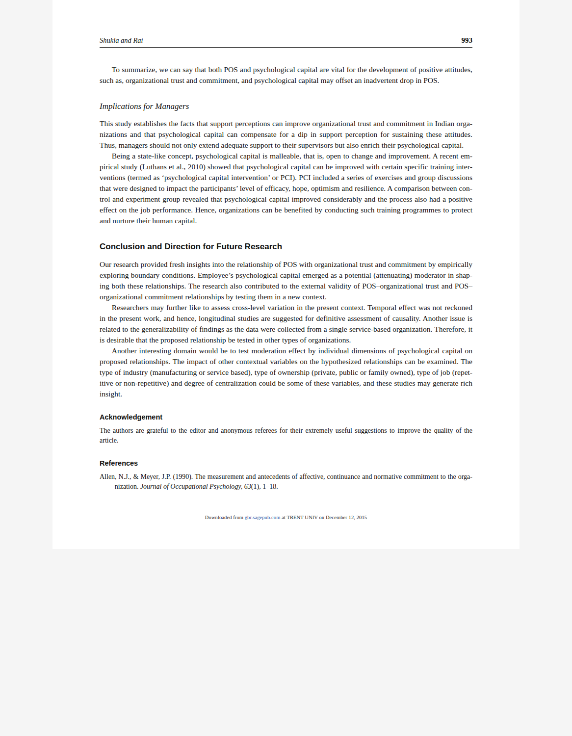Shukla and Rai 993
To summarize, we can say that both POS and psychological capital are vital for the development of positive attitudes, such as, organizational trust and commitment, and psychological capital may offset an inadvertent drop in POS.
Implications for Managers
This study establishes the facts that support perceptions can improve organizational trust and commitment in Indian organizations and that psychological capital can compensate for a dip in support perception for sustaining these attitudes. Thus, managers should not only extend adequate support to their supervisors but also enrich their psychological capital.
Being a state-like concept, psychological capital is malleable, that is, open to change and improvement. A recent empirical study (Luthans et al., 2010) showed that psychological capital can be improved with certain specific training interventions (termed as ‘psychological capital intervention’ or PCI). PCI included a series of exercises and group discussions that were designed to impact the participants’ level of efficacy, hope, optimism and resilience. A comparison between control and experiment group revealed that psychological capital improved considerably and the process also had a positive effect on the job performance. Hence, organizations can be benefited by conducting such training programmes to protect and nurture their human capital.
Conclusion and Direction for Future Research
Our research provided fresh insights into the relationship of POS with organizational trust and commitment by empirically exploring boundary conditions. Employee’s psychological capital emerged as a potential (attenuating) moderator in shaping both these relationships. The research also contributed to the external validity of POS–organizational trust and POS–organizational commitment relationships by testing them in a new context.
Researchers may further like to assess cross-level variation in the present context. Temporal effect was not reckoned in the present work, and hence, longitudinal studies are suggested for definitive assessment of causality. Another issue is related to the generalizability of findings as the data were collected from a single service-based organization. Therefore, it is desirable that the proposed relationship be tested in other types of organizations.
Another interesting domain would be to test moderation effect by individual dimensions of psychological capital on proposed relationships. The impact of other contextual variables on the hypothesized relationships can be examined. The type of industry (manufacturing or service based), type of ownership (private, public or family owned), type of job (repetitive or non-repetitive) and degree of centralization could be some of these variables, and these studies may generate rich insight.
Acknowledgement
The authors are grateful to the editor and anonymous referees for their extremely useful suggestions to improve the quality of the article.
References
Allen, N.J., & Meyer, J.P. (1990). The measurement and antecedents of affective, continuance and normative commitment to the organization. Journal of Occupational Psychology, 63(1), 1–18.
Downloaded from gbr.sagepub.com at TRENT UNIV on December 12, 2015